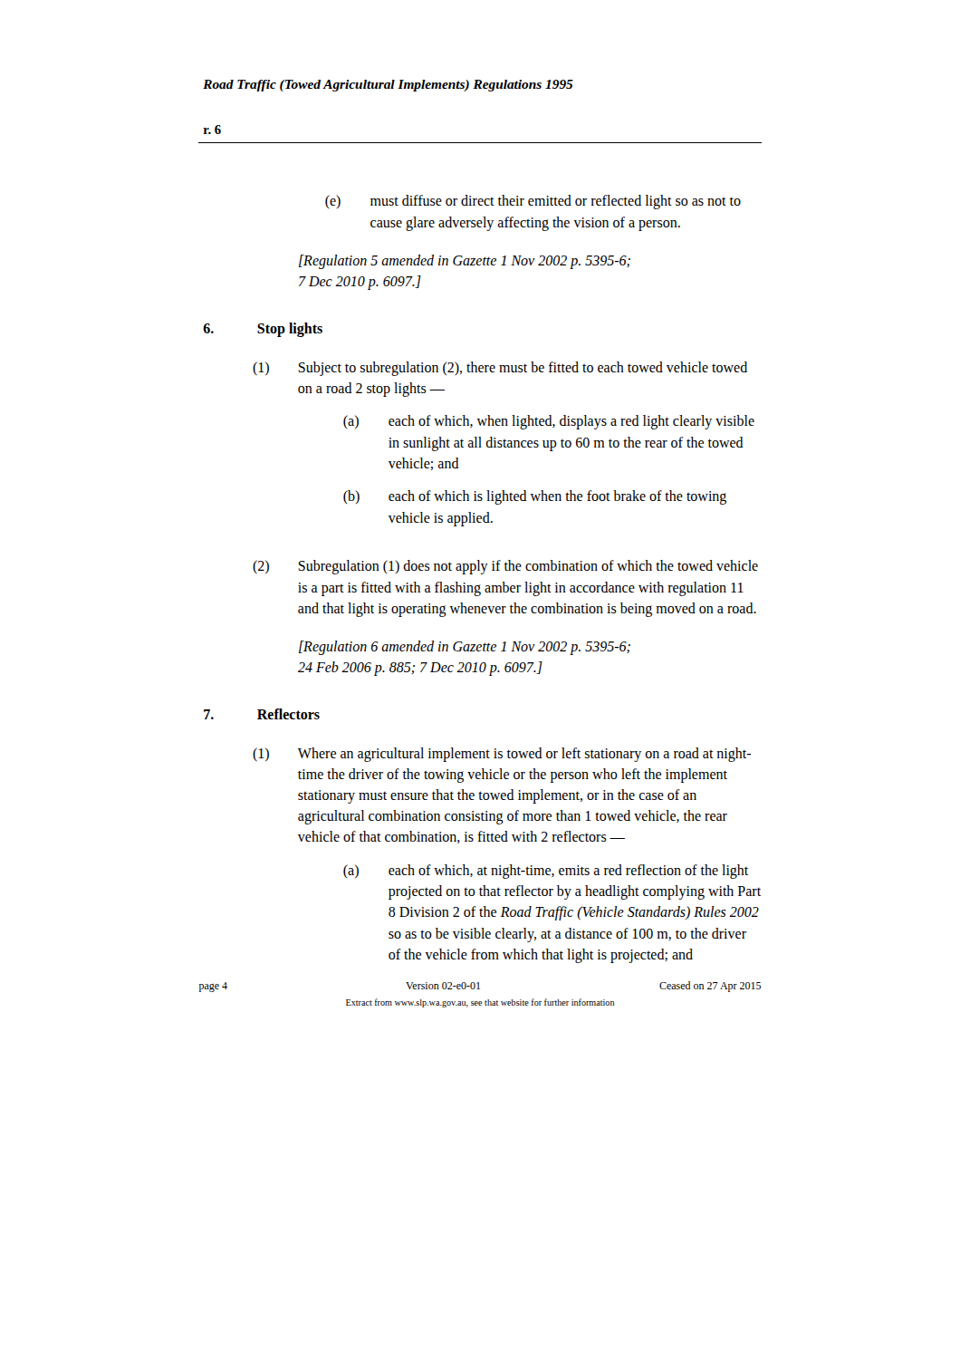Road Traffic (Towed Agricultural Implements) Regulations 1995
r. 6
(e)
must diffuse or direct their emitted or reflected light so as not to cause glare adversely affecting the vision of a person.
[Regulation 5 amended in Gazette 1 Nov 2002 p. 5395-6;
7 Dec 2010 p. 6097.]
6.
Stop lights
(1)
Subject to subregulation (2), there must be fitted to each towed vehicle towed on a road 2 stop lights —
(a)
each of which, when lighted, displays a red light clearly visible in sunlight at all distances up to 60 m to the rear of the towed vehicle; and
(b)
each of which is lighted when the foot brake of the towing vehicle is applied.
(2)
Subregulation (1) does not apply if the combination of which the towed vehicle is a part is fitted with a flashing amber light in accordance with regulation 11 and that light is operating whenever the combination is being moved on a road.
[Regulation 6 amended in Gazette 1 Nov 2002 p. 5395-6;
24 Feb 2006 p. 885; 7 Dec 2010 p. 6097.]
7.
Reflectors
(1)
Where an agricultural implement is towed or left stationary on a road at night-time the driver of the towing vehicle or the person who left the implement stationary must ensure that the towed implement, or in the case of an agricultural combination consisting of more than 1 towed vehicle, the rear vehicle of that combination, is fitted with 2 reflectors —
(a)
each of which, at night-time, emits a red reflection of the light projected on to that reflector by a headlight complying with Part 8 Division 2 of the Road Traffic (Vehicle Standards) Rules 2002 so as to be visible clearly, at a distance of 100 m, to the driver of the vehicle from which that light is projected; and
page 4
Version 02-e0-01
Ceased on 27 Apr 2015
Extract from www.slp.wa.gov.au, see that website for further information